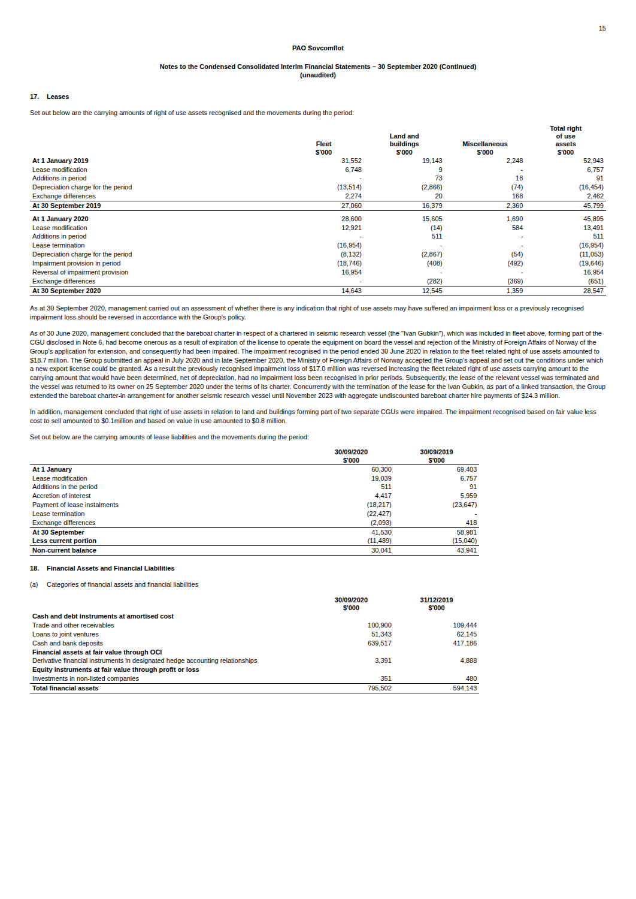15
PAO Sovcomflot
Notes to the Condensed Consolidated Interim Financial Statements – 30 September 2020 (Continued)
(unaudited)
17. Leases
Set out below are the carrying amounts of right of use assets recognised and the movements during the period:
| | | Land and | | Total right of use |
| | Fleet | buildings | Miscellaneous | assets |
| | $'000 | $'000 | $'000 | $'000 |
| At 1 January 2019 | 31,552 | 19,143 | 2,248 | 52,943 |
| Lease modification | 6,748 | 9 | - | 6,757 |
| Additions in period | - | 73 | 18 | 91 |
| Depreciation charge for the period | (13,514) | (2,866) | (74) | (16,454) |
| Exchange differences | 2,274 | 20 | 168 | 2,462 |
| At 30 September 2019 | 27,060 | 16,379 | 2,360 | 45,799 |
| At 1 January 2020 | 28,600 | 15,605 | 1,690 | 45,895 |
| Lease modification | 12,921 | (14) | 584 | 13,491 |
| Additions in period | - | 511 | - | 511 |
| Lease termination | (16,954) | - | - | (16,954) |
| Depreciation charge for the period | (8,132) | (2,867) | (54) | (11,053) |
| Impairment provision in period | (18,746) | (408) | (492) | (19,646) |
| Reversal of impairment provision | 16,954 | - | - | 16,954 |
| Exchange differences | - | (282) | (369) | (651) |
| At 30 September 2020 | 14,643 | 12,545 | 1,359 | 28,547 |
As at 30 September 2020, management carried out an assessment of whether there is any indication that right of use assets may have suffered an impairment loss or a previously recognised impairment loss should be reversed in accordance with the Group's policy.
As of 30 June 2020, management concluded that the bareboat charter in respect of a chartered in seismic research vessel (the "Ivan Gubkin"), which was included in fleet above, forming part of the CGU disclosed in Note 6, had become onerous as a result of expiration of the license to operate the equipment on board the vessel and rejection of the Ministry of Foreign Affairs of Norway of the Group's application for extension, and consequently had been impaired. The impairment recognised in the period ended 30 June 2020 in relation to the fleet related right of use assets amounted to $18.7 million. The Group submitted an appeal in July 2020 and in late September 2020, the Ministry of Foreign Affairs of Norway accepted the Group's appeal and set out the conditions under which a new export license could be granted. As a result the previously recognised impairment loss of $17.0 million was reversed increasing the fleet related right of use assets carrying amount to the carrying amount that would have been determined, net of depreciation, had no impairment loss been recognised in prior periods. Subsequently, the lease of the relevant vessel was terminated and the vessel was returned to its owner on 25 September 2020 under the terms of its charter. Concurrently with the termination of the lease for the Ivan Gubkin, as part of a linked transaction, the Group extended the bareboat charter-in arrangement for another seismic research vessel until November 2023 with aggregate undiscounted bareboat charter hire payments of $24.3 million.
In addition, management concluded that right of use assets in relation to land and buildings forming part of two separate CGUs were impaired. The impairment recognised based on fair value less cost to sell amounted to $0.1million and based on value in use amounted to $0.8 million.
Set out below are the carrying amounts of lease liabilities and the movements during the period:
| | 30/09/2020 | 30/09/2019 |
| | $'000 | $'000 |
| At 1 January | 60,300 | 69,403 |
| Lease modification | 19,039 | 6,757 |
| Additions in the period | 511 | 91 |
| Accretion of interest | 4,417 | 5,959 |
| Payment of lease instalments | (18,217) | (23,647) |
| Lease termination | (22,427) | - |
| Exchange differences | (2,093) | 418 |
| At 30 September | 41,530 | 58,981 |
| Less current portion | (11,489) | (15,040) |
| Non-current balance | 30,041 | 43,941 |
18. Financial Assets and Financial Liabilities
(a) Categories of financial assets and financial liabilities
| | 30/09/2020 | 31/12/2019 |
| | $'000 | $'000 |
| Cash and debt instruments at amortised cost | | |
| Trade and other receivables | 100,900 | 109,444 |
| Loans to joint ventures | 51,343 | 62,145 |
| Cash and bank deposits | 639,517 | 417,186 |
| Financial assets at fair value through OCI | | |
| Derivative financial instruments in designated hedge accounting relationships | 3,391 | 4,888 |
| Equity instruments at fair value through profit or loss | | |
| Investments in non-listed companies | 351 | 480 |
| Total financial assets | 795,502 | 594,143 |